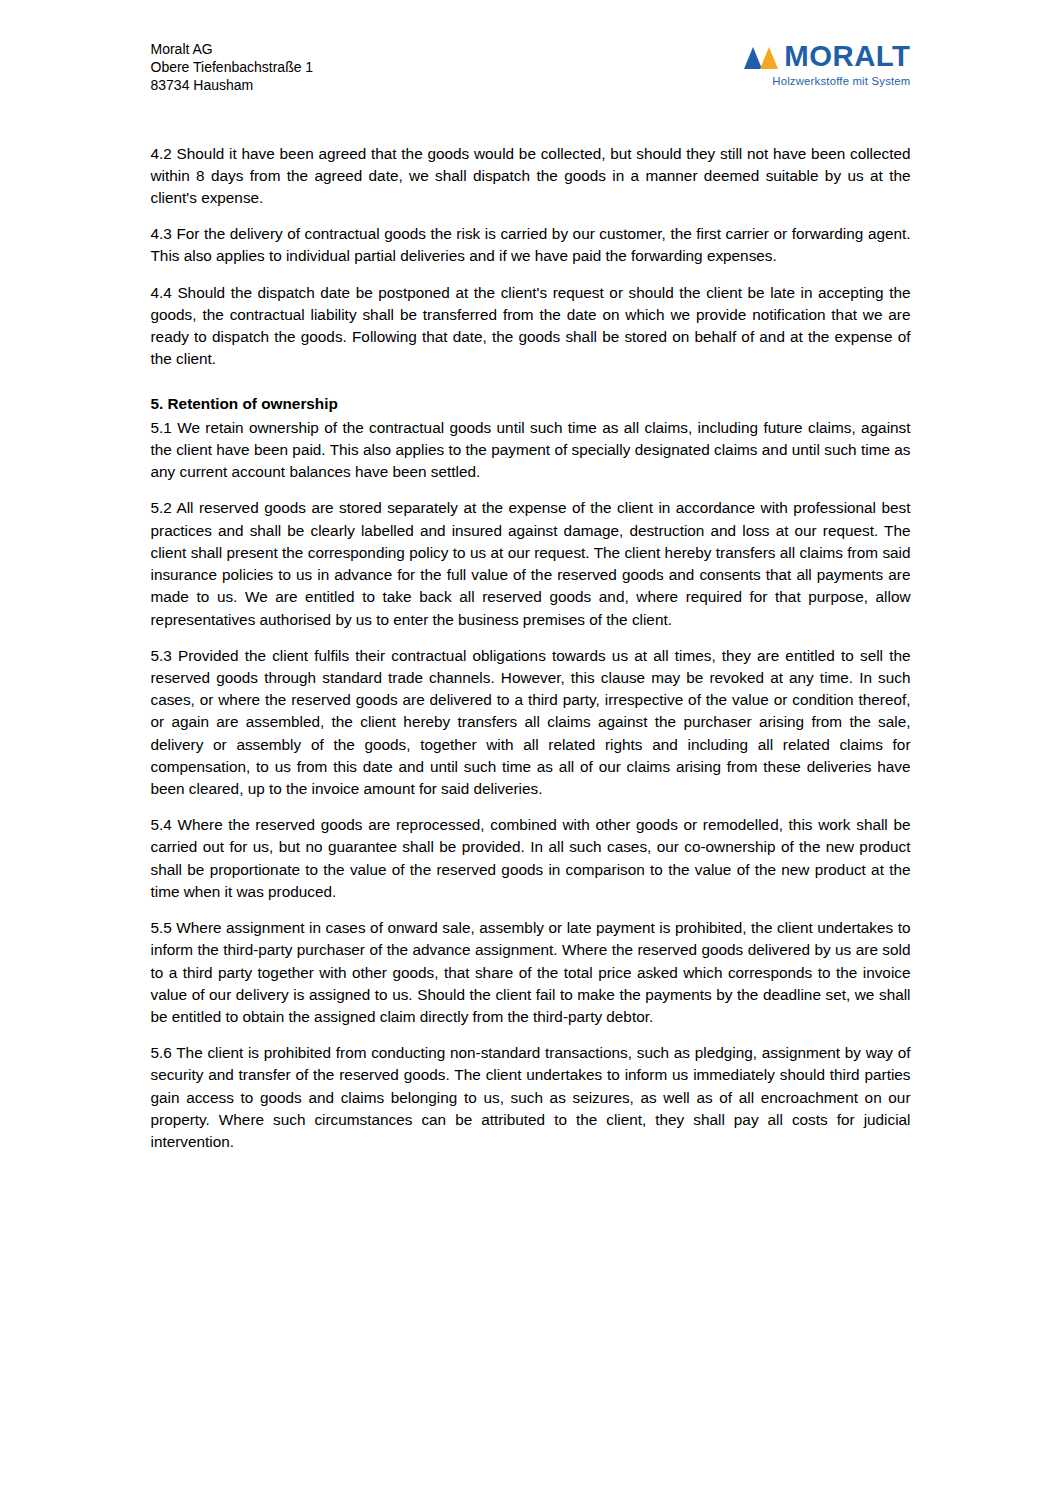Moralt AG
Obere Tiefenbachstraße 1
83734 Hausham
MORALT
Holzwerkstoffe mit System
4.2 Should it have been agreed that the goods would be collected, but should they still not have been collected within 8 days from the agreed date, we shall dispatch the goods in a manner deemed suitable by us at the client's expense.
4.3 For the delivery of contractual goods the risk is carried by our customer, the first carrier or forwarding agent. This also applies to individual partial deliveries and if we have paid the forwarding expenses.
4.4 Should the dispatch date be postponed at the client's request or should the client be late in accepting the goods, the contractual liability shall be transferred from the date on which we provide notification that we are ready to dispatch the goods. Following that date, the goods shall be stored on behalf of and at the expense of the client.
5. Retention of ownership
5.1 We retain ownership of the contractual goods until such time as all claims, including future claims, against the client have been paid. This also applies to the payment of specially designated claims and until such time as any current account balances have been settled.
5.2 All reserved goods are stored separately at the expense of the client in accordance with professional best practices and shall be clearly labelled and insured against damage, destruction and loss at our request. The client shall present the corresponding policy to us at our request. The client hereby transfers all claims from said insurance policies to us in advance for the full value of the reserved goods and consents that all payments are made to us. We are entitled to take back all reserved goods and, where required for that purpose, allow representatives authorised by us to enter the business premises of the client.
5.3 Provided the client fulfils their contractual obligations towards us at all times, they are entitled to sell the reserved goods through standard trade channels. However, this clause may be revoked at any time. In such cases, or where the reserved goods are delivered to a third party, irrespective of the value or condition thereof, or again are assembled, the client hereby transfers all claims against the purchaser arising from the sale, delivery or assembly of the goods, together with all related rights and including all related claims for compensation, to us from this date and until such time as all of our claims arising from these deliveries have been cleared, up to the invoice amount for said deliveries.
5.4 Where the reserved goods are reprocessed, combined with other goods or remodelled, this work shall be carried out for us, but no guarantee shall be provided. In all such cases, our co-ownership of the new product shall be proportionate to the value of the reserved goods in comparison to the value of the new product at the time when it was produced.
5.5 Where assignment in cases of onward sale, assembly or late payment is prohibited, the client undertakes to inform the third-party purchaser of the advance assignment. Where the reserved goods delivered by us are sold to a third party together with other goods, that share of the total price asked which corresponds to the invoice value of our delivery is assigned to us. Should the client fail to make the payments by the deadline set, we shall be entitled to obtain the assigned claim directly from the third-party debtor.
5.6 The client is prohibited from conducting non-standard transactions, such as pledging, assignment by way of security and transfer of the reserved goods. The client undertakes to inform us immediately should third parties gain access to goods and claims belonging to us, such as seizures, as well as of all encroachment on our property. Where such circumstances can be attributed to the client, they shall pay all costs for judicial intervention.